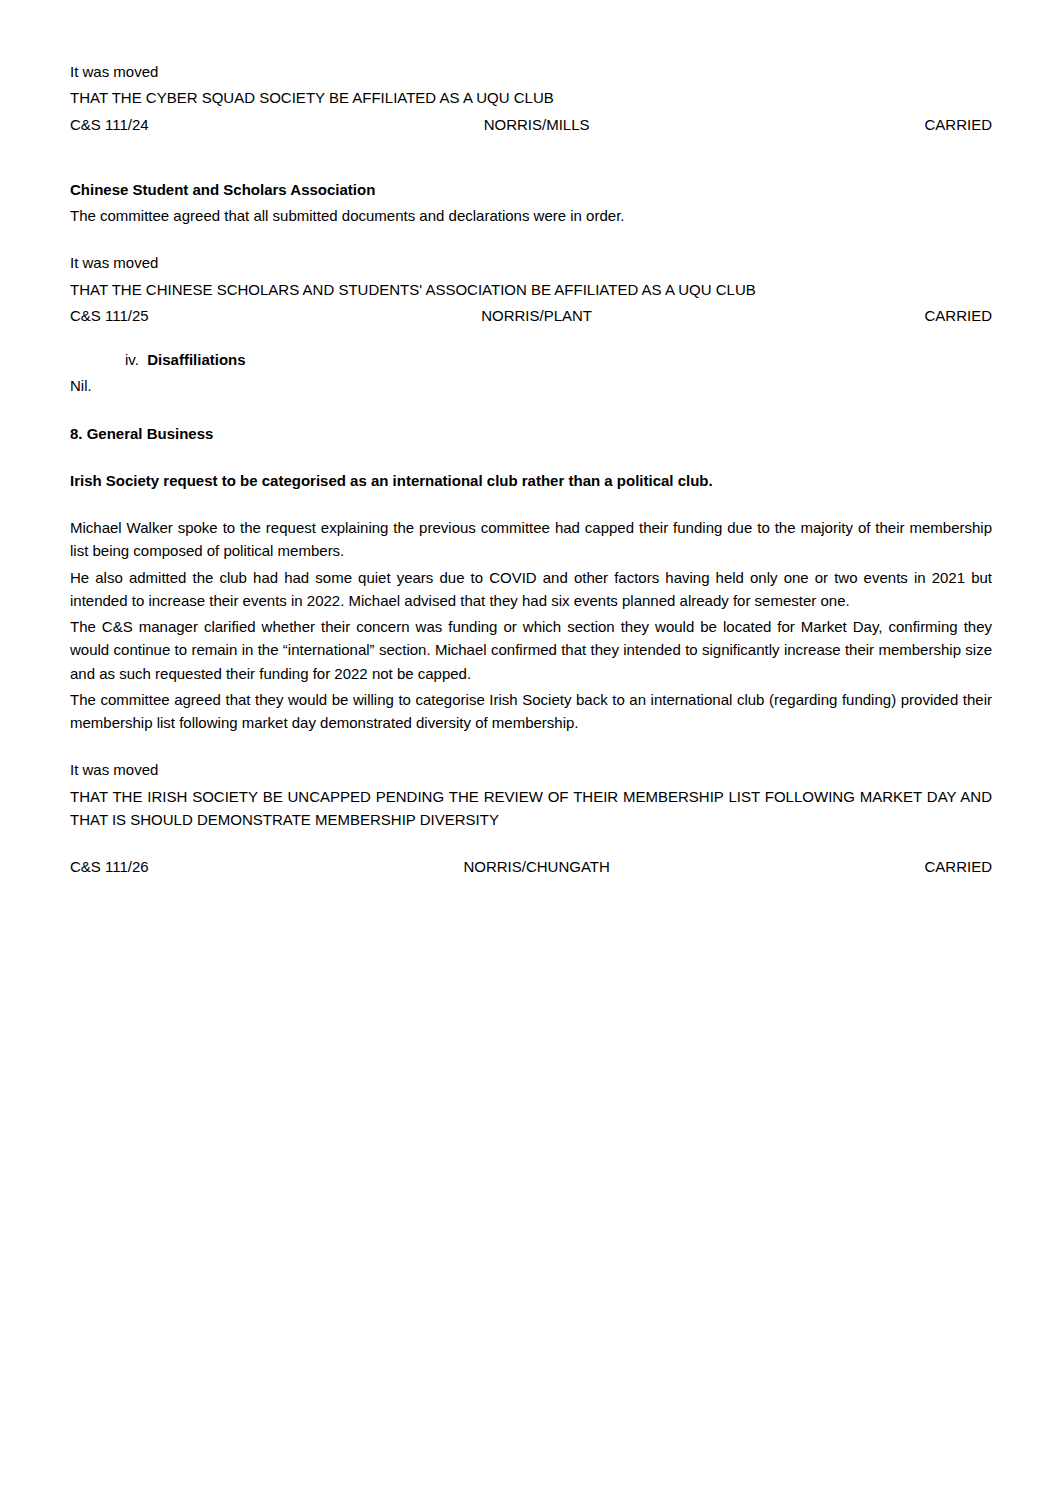It was moved
THAT THE CYBER SQUAD SOCIETY BE AFFILIATED AS A UQU CLUB
C&S 111/24 NORRIS/MILLS CARRIED
Chinese Student and Scholars Association
The committee agreed that all submitted documents and declarations were in order.
It was moved
THAT THE CHINESE SCHOLARS AND STUDENTS' ASSOCIATION BE AFFILIATED AS A UQU CLUB
C&S 111/25 NORRIS/PLANT CARRIED
iv. Disaffiliations
Nil.
8. General Business
Irish Society request to be categorised as an international club rather than a political club.
Michael Walker spoke to the request explaining the previous committee had capped their funding due to the majority of their membership list being composed of political members.
He also admitted the club had had some quiet years due to COVID and other factors having held only one or two events in 2021 but intended to increase their events in 2022. Michael advised that they had six events planned already for semester one.
The C&S manager clarified whether their concern was funding or which section they would be located for Market Day, confirming they would continue to remain in the “international” section. Michael confirmed that they intended to significantly increase their membership size and as such requested their funding for 2022 not be capped.
The committee agreed that they would be willing to categorise Irish Society back to an international club (regarding funding) provided their membership list following market day demonstrated diversity of membership.
It was moved
THAT THE IRISH SOCIETY BE UNCAPPED PENDING THE REVIEW OF THEIR MEMBERSHIP LIST FOLLOWING MARKET DAY AND THAT IS SHOULD DEMONSTRATE MEMBERSHIP DIVERSITY
C&S 111/26 NORRIS/CHUNGATH CARRIED